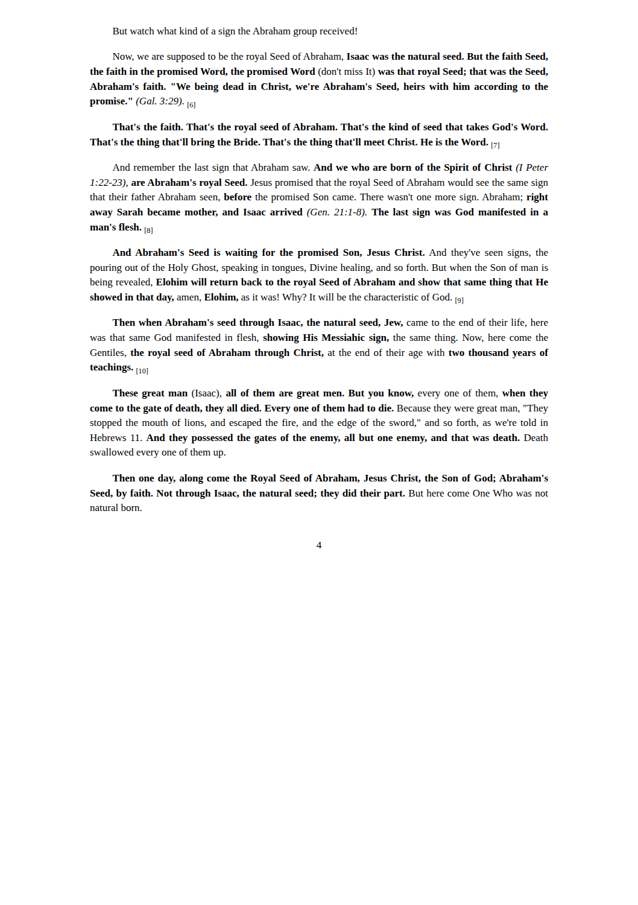But watch what kind of a sign the Abraham group received!
Now, we are supposed to be the royal Seed of Abraham, Isaac was the natural seed. But the faith Seed, the faith in the promised Word, the promised Word (don't miss It) was that royal Seed; that was the Seed, Abraham's faith. "We being dead in Christ, we're Abraham's Seed, heirs with him according to the promise." (Gal. 3:29). [6]
That's the faith. That's the royal seed of Abraham. That's the kind of seed that takes God's Word. That's the thing that'll bring the Bride. That's the thing that'll meet Christ. He is the Word. [7]
And remember the last sign that Abraham saw. And we who are born of the Spirit of Christ (I Peter 1:22-23), are Abraham's royal Seed. Jesus promised that the royal Seed of Abraham would see the same sign that their father Abraham seen, before the promised Son came. There wasn't one more sign. Abraham; right away Sarah became mother, and Isaac arrived (Gen. 21:1-8). The last sign was God manifested in a man's flesh. [8]
And Abraham's Seed is waiting for the promised Son, Jesus Christ. And they've seen signs, the pouring out of the Holy Ghost, speaking in tongues, Divine healing, and so forth. But when the Son of man is being revealed, Elohim will return back to the royal Seed of Abraham and show that same thing that He showed in that day, amen, Elohim, as it was! Why? It will be the characteristic of God. [9]
Then when Abraham's seed through Isaac, the natural seed, Jew, came to the end of their life, here was that same God manifested in flesh, showing His Messiahic sign, the same thing. Now, here come the Gentiles, the royal seed of Abraham through Christ, at the end of their age with two thousand years of teachings. [10]
These great man (Isaac), all of them are great men. But you know, every one of them, when they come to the gate of death, they all died. Every one of them had to die. Because they were great man, "They stopped the mouth of lions, and escaped the fire, and the edge of the sword," and so forth, as we're told in Hebrews 11. And they possessed the gates of the enemy, all but one enemy, and that was death. Death swallowed every one of them up.
Then one day, along come the Royal Seed of Abraham, Jesus Christ, the Son of God; Abraham's Seed, by faith. Not through Isaac, the natural seed; they did their part. But here come One Who was not natural born.
4